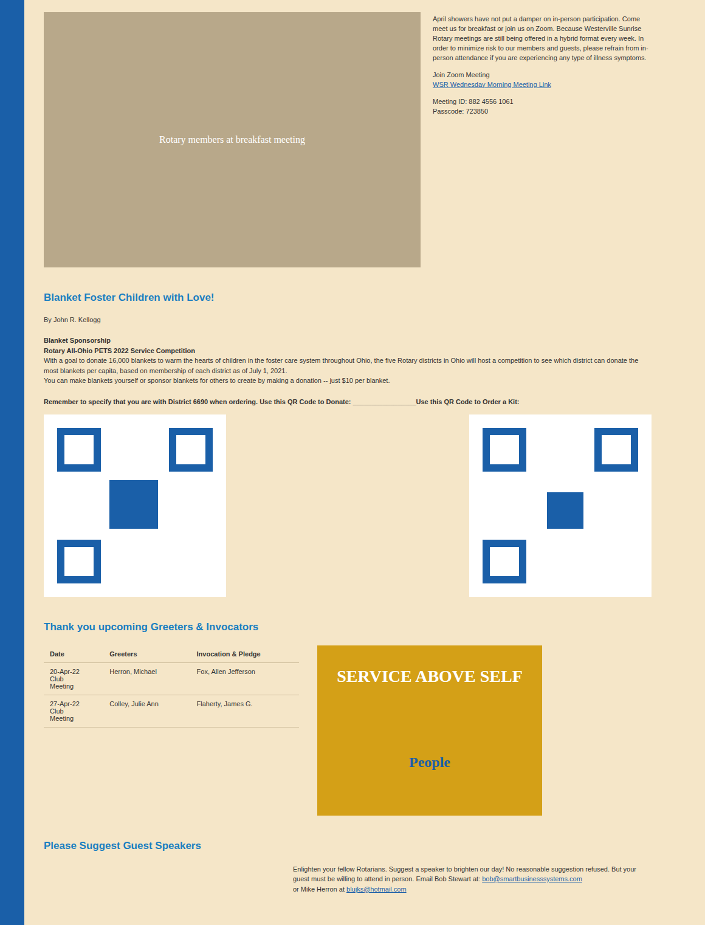April showers have not put a damper on in-person participation. Come meet us for breakfast or join us on Zoom. Because Westerville Sunrise Rotary meetings are still being offered in a hybrid format every week. In order to minimize risk to our members and guests, please refrain from in-person attendance if you are experiencing any type of illness symptoms.
Join Zoom Meeting
WSR Wednesday Morning Meeting Link
Meeting ID: 882 4556 1061
Passcode: 723850
Blanket Foster Children with Love!
By John R. Kellogg
Blanket Sponsorship Rotary All-Ohio PETS 2022 Service Competition With a goal to donate 16,000 blankets to warm the hearts of children in the foster care system throughout Ohio, the five Rotary districts in Ohio will host a competition to see which district can donate the most blankets per capita, based on membership of each district as of July 1, 2021.
You can make blankets yourself or sponsor blankets for others to create by making a donation -- just $10 per blanket.
Remember to specify that you are with District 6690 when ordering. Use this QR Code to Donate: _________________Use this QR Code to Order a Kit:
Thank you upcoming Greeters & Invocators
| Date | Greeters | Invocation & Pledge |
| --- | --- | --- |
| 20-Apr-22 Club Meeting | Herron, Michael | Fox, Allen Jefferson |
| 27-Apr-22 Club Meeting | Colley, Julie Ann | Flaherty, James G. |
Please Suggest Guest Speakers
Enlighten your fellow Rotarians. Suggest a speaker to brighten our day! No reasonable suggestion refused. But your guest must be willing to attend in person. Email Bob Stewart at: bob@smartbusinesssystems.com
or Mike Herron at blujks@hotmail.com